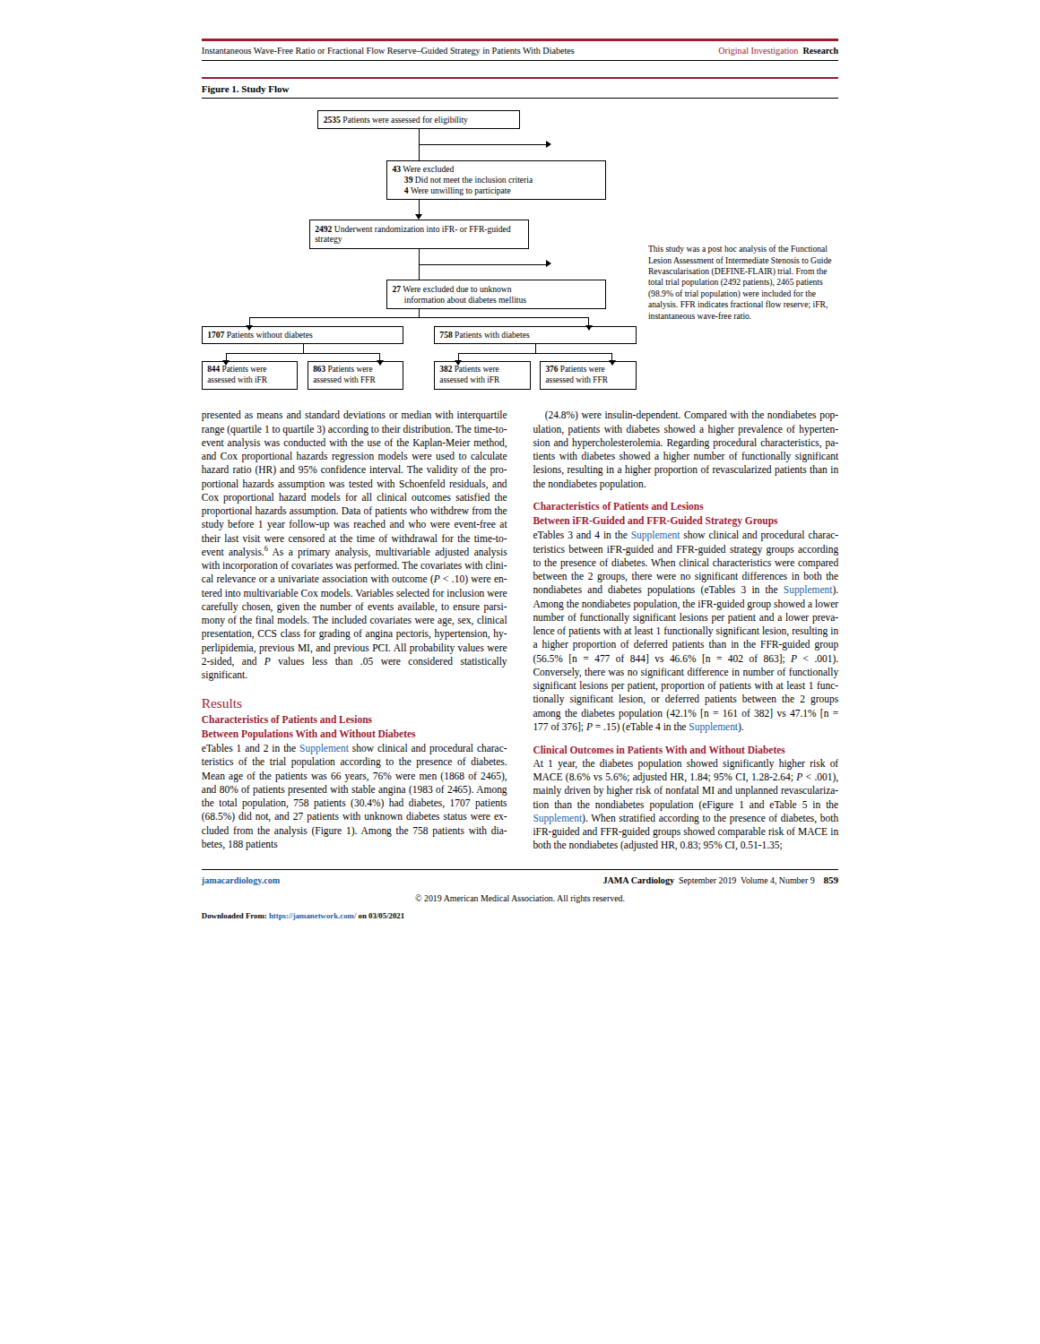Instantaneous Wave-Free Ratio or Fractional Flow Reserve–Guided Strategy in Patients With Diabetes
Original Investigation Research
Figure 1. Study Flow
2535 Patients were assessed for eligibility
43 Were excluded
39 Did not meet the inclusion criteria
4 Were unwilling to participate
2492 Underwent randomization into iFR- or FFR-guided strategy
27 Were excluded due to unknown
information about diabetes mellitus
1707 Patients without diabetes
758 Patients with diabetes
844 Patients were assessed with iFR
863 Patients were assessed with FFR
382 Patients were assessed with iFR
376 Patients were assessed with FFR
This study was a post hoc analysis of the Functional Lesion Assessment of Intermediate Stenosis to Guide Revascularisation (DEFINE-FLAIR) trial. From the total trial population (2492 patients), 2465 patients (98.9% of trial population) were included for the analysis. FFR indicates fractional flow reserve; iFR, instantaneous wave-free ratio.
presented as means and standard deviations or median with interquartile range (quartile 1 to quartile 3) according to their distribution. The time-to-event analysis was conducted with the use of the Kaplan-Meier method, and Cox proportional hazards regression models were used to calculate hazard ratio (HR) and 95% confidence interval. The validity of the proportional hazards assumption was tested with Schoenfeld residuals, and Cox proportional hazard models for all clinical outcomes satisfied the proportional hazards assumption. Data of patients who withdrew from the study before 1 year follow-up was reached and who were event-free at their last visit were censored at the time of withdrawal for the time-to-event analysis.6 As a primary analysis, multivariable adjusted analysis with incorporation of covariates was performed. The covariates with clinical relevance or a univariate association with outcome (P < .10) were entered into multivariable Cox models. Variables selected for inclusion were carefully chosen, given the number of events available, to ensure parsimony of the final models. The included covariates were age, sex, clinical presentation, CCS class for grading of angina pectoris, hypertension, hyperlipidemia, previous MI, and previous PCI. All probability values were 2-sided, and P values less than .05 were considered statistically significant.
Results
Characteristics of Patients and Lesions
Between Populations With and Without Diabetes
eTables 1 and 2 in the Supplement show clinical and procedural characteristics of the trial population according to the presence of diabetes. Mean age of the patients was 66 years, 76% were men (1868 of 2465), and 80% of patients presented with stable angina (1983 of 2465). Among the total population, 758 patients (30.4%) had diabetes, 1707 patients (68.5%) did not, and 27 patients with unknown diabetes status were excluded from the analysis (Figure 1). Among the 758 patients with diabetes, 188 patients
(24.8%) were insulin-dependent. Compared with the nondiabetes population, patients with diabetes showed a higher prevalence of hypertension and hypercholesterolemia. Regarding procedural characteristics, patients with diabetes showed a higher number of functionally significant lesions, resulting in a higher proportion of revascularized patients than in the nondiabetes population.
Characteristics of Patients and Lesions
Between iFR-Guided and FFR-Guided Strategy Groups
eTables 3 and 4 in the Supplement show clinical and procedural characteristics between iFR-guided and FFR-guided strategy groups according to the presence of diabetes. When clinical characteristics were compared between the 2 groups, there were no significant differences in both the nondiabetes and diabetes populations (eTables 3 in the Supplement). Among the nondiabetes population, the iFR-guided group showed a lower number of functionally significant lesions per patient and a lower prevalence of patients with at least 1 functionally significant lesion, resulting in a higher proportion of deferred patients than in the FFR-guided group (56.5% [n = 477 of 844] vs 46.6% [n = 402 of 863]; P < .001). Conversely, there was no significant difference in number of functionally significant lesions per patient, proportion of patients with at least 1 functionally significant lesion, or deferred patients between the 2 groups among the diabetes population (42.1% [n = 161 of 382] vs 47.1% [n = 177 of 376]; P = .15) (eTable 4 in the Supplement).
Clinical Outcomes in Patients With and Without Diabetes
At 1 year, the diabetes population showed significantly higher risk of MACE (8.6% vs 5.6%; adjusted HR, 1.84; 95% CI, 1.28-2.64; P < .001), mainly driven by higher risk of nonfatal MI and unplanned revascularization than the nondiabetes population (eFigure 1 and eTable 5 in the Supplement). When stratified according to the presence of diabetes, both iFR-guided and FFR-guided groups showed comparable risk of MACE in both the nondiabetes (adjusted HR, 0.83; 95% CI, 0.51-1.35;
jamacardiology.com
JAMA Cardiology September 2019 Volume 4, Number 9 859
© 2019 American Medical Association. All rights reserved.
Downloaded From: https://jamanetwork.com/ on 03/05/2021